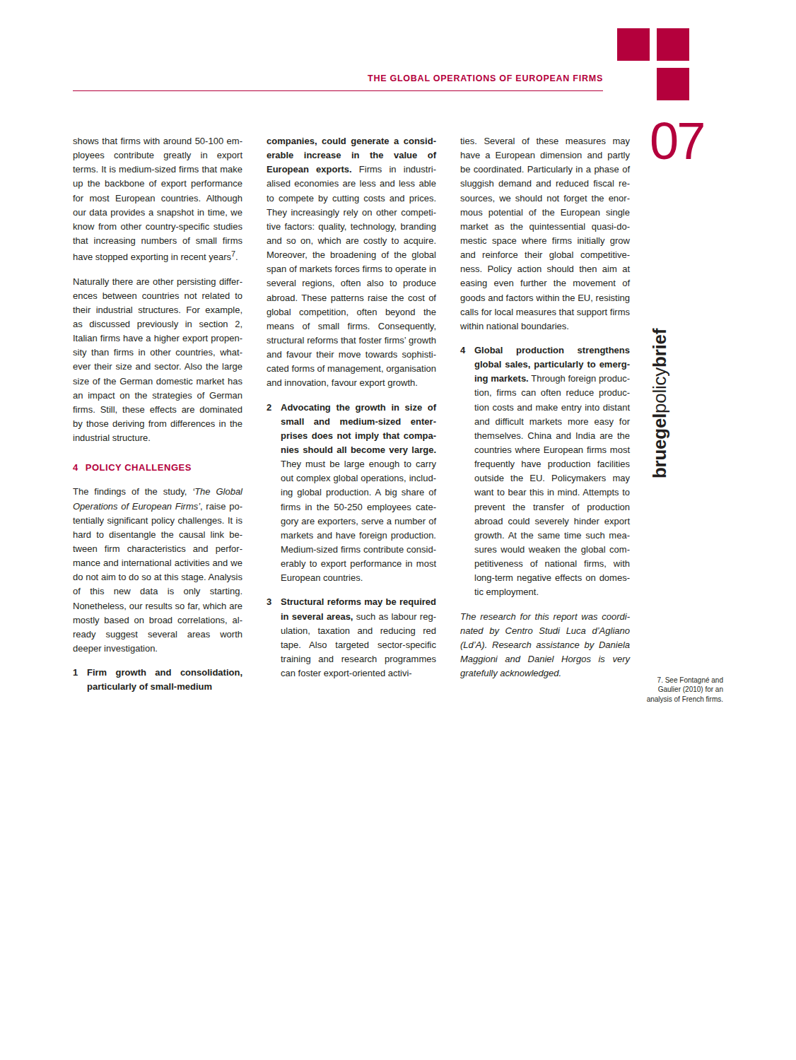The global operations of European firms
07
bruegel policy brief
shows that firms with around 50-100 employees contribute greatly in export terms. It is medium-sized firms that make up the backbone of export performance for most European countries. Although our data provides a snapshot in time, we know from other country-specific studies that increasing numbers of small firms have stopped exporting in recent years7.
Naturally there are other persisting differences between countries not related to their industrial structures. For example, as discussed previously in section 2, Italian firms have a higher export propensity than firms in other countries, whatever their size and sector. Also the large size of the German domestic market has an impact on the strategies of German firms. Still, these effects are dominated by those deriving from differences in the industrial structure.
4 Policy challenges
The findings of the study, ‘The Global Operations of European Firms’, raise potentially significant policy challenges. It is hard to disentangle the causal link between firm characteristics and performance and international activities and we do not aim to do so at this stage. Analysis of this new data is only starting. Nonetheless, our results so far, which are mostly based on broad correlations, already suggest several areas worth deeper investigation.
1 Firm growth and consolidation, particularly of small-medium
companies, could generate a considerable increase in the value of European exports. Firms in industrialised economies are less and less able to compete by cutting costs and prices. They increasingly rely on other competitive factors: quality, technology, branding and so on, which are costly to acquire. Moreover, the broadening of the global span of markets forces firms to operate in several regions, often also to produce abroad. These patterns raise the cost of global competition, often beyond the means of small firms. Consequently, structural reforms that foster firms’ growth and favour their move towards sophisticated forms of management, organisation and innovation, favour export growth.
2 Advocating the growth in size of small and medium-sized enterprises does not imply that companies should all become very large. They must be large enough to carry out complex global operations, including global production. A big share of firms in the 50-250 employees category are exporters, serve a number of markets and have foreign production. Medium-sized firms contribute considerably to export performance in most European countries.
3 Structural reforms may be required in several areas, such as labour regulation, taxation and reducing red tape. Also targeted sector-specific training and research programmes can foster export-oriented activi-
ties. Several of these measures may have a European dimension and partly be coordinated. Particularly in a phase of sluggish demand and reduced fiscal resources, we should not forget the enormous potential of the European single market as the quintessential quasi-domestic space where firms initially grow and reinforce their global competitiveness. Policy action should then aim at easing even further the movement of goods and factors within the EU, resisting calls for local measures that support firms within national boundaries.
4 Global production strengthens global sales, particularly to emerging markets. Through foreign production, firms can often reduce production costs and make entry into distant and difficult markets more easy for themselves. China and India are the countries where European firms most frequently have production facilities outside the EU. Policymakers may want to bear this in mind. Attempts to prevent the transfer of production abroad could severely hinder export growth. At the same time such measures would weaken the global competitiveness of national firms, with long-term negative effects on domestic employment.
The research for this report was coordinated by Centro Studi Luca d’Agliano (Ld’A). Research assistance by Daniela Maggioni and Daniel Horgos is very gratefully acknowledged.
7. See Fontagné and Gaulier (2010) for an analysis of French firms.